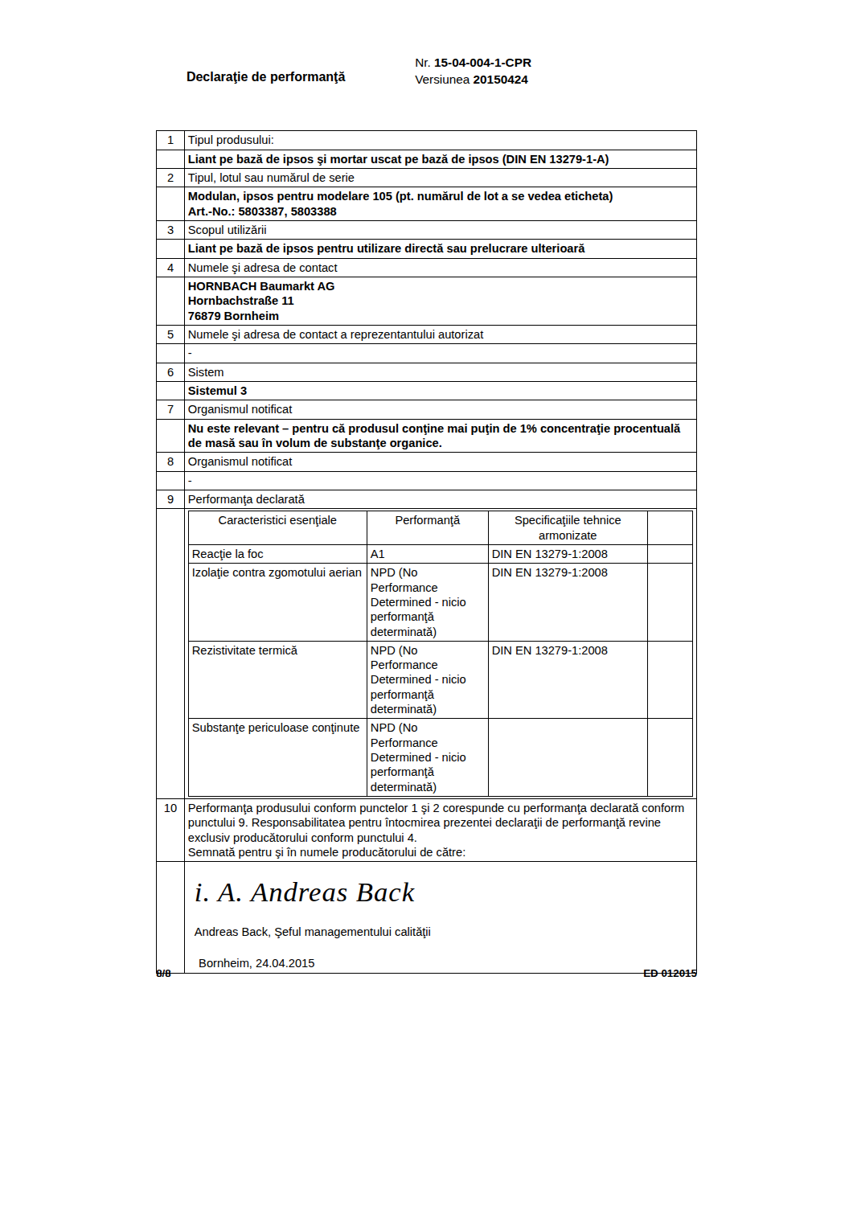Declaraţie de performanţă
Nr. 15-04-004-1-CPR
Versiunea 20150424
| 1 | Tipul produsului: |
| | Liant pe bază de ipsos şi mortar uscat pe bază de ipsos (DIN EN 13279-1-A) |
| 2 | Tipul, lotul sau numărul de serie |
| | Modulan, ipsos pentru modelare 105 (pt. numărul de lot a se vedea eticheta) Art.-No.: 5803387, 5803388 |
| 3 | Scopul utilizării |
| | Liant pe bază de ipsos pentru utilizare directă sau prelucrare ulterioară |
| 4 | Numele şi adresa de contact |
| | HORNBACH Baumarkt AG Hornbachstraße 11 76879 Bornheim |
| 5 | Numele şi adresa de contact a reprezentantului autorizat |
| | - |
| 6 | Sistem |
| | Sistemul 3 |
| 7 | Organismul notificat |
| | Nu este relevant – pentru că produsul conţine mai puţin de 1% concentraţie procentuală de masă sau în volum de substanţe organice. |
| 8 | Organismul notificat |
| | - |
| 9 | Performanţa declarată |
| | / Caracteristici esenţiale / Performanţă / Specificaţiile tehnice armonizate / / / Reacţie la foc / A1 / DIN EN 13279-1:2008 / / / Izolaţie contra zgomotului aerian / NPD (No Performance Determined - nicio performanţă determinată) / DIN EN 13279-1:2008 / / / Rezistivitate termică / NPD (No Performance Determined - nicio performanţă determinată) / DIN EN 13279-1:2008 / / / Substanţe periculoase conţinute / NPD (No Performance Determined - nicio performanţă determinată) / / / |
| 10 | Performanţa produsului conform punctelor 1 şi 2 corespunde cu performanţa declarată conform punctului 9. Responsabilitatea pentru întocmirea prezentei declaraţii de performanţă revine exclusiv producătorului conform punctului 4. Semnată pentru şi în numele producătorului de către: |
| | i. A. Andreas Back Andreas Back, Şeful managementului calităţii Bornheim, 24.04.2015 |
8/8
ED 012015